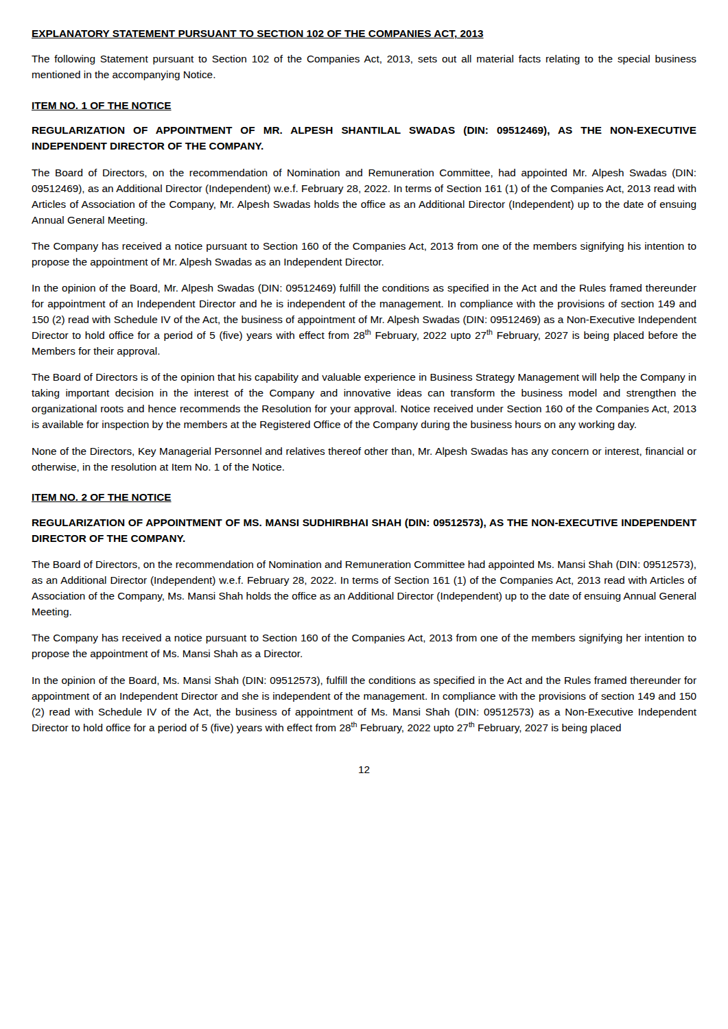EXPLANATORY STATEMENT PURSUANT TO SECTION 102 OF THE COMPANIES ACT, 2013
The following Statement pursuant to Section 102 of the Companies Act, 2013, sets out all material facts relating to the special business mentioned in the accompanying Notice.
ITEM NO. 1 OF THE NOTICE
REGULARIZATION OF APPOINTMENT OF MR. ALPESH SHANTILAL SWADAS (DIN: 09512469), AS THE NON-EXECUTIVE INDEPENDENT DIRECTOR OF THE COMPANY.
The Board of Directors, on the recommendation of Nomination and Remuneration Committee, had appointed Mr. Alpesh Swadas (DIN: 09512469), as an Additional Director (Independent) w.e.f. February 28, 2022. In terms of Section 161 (1) of the Companies Act, 2013 read with Articles of Association of the Company, Mr. Alpesh Swadas holds the office as an Additional Director (Independent) up to the date of ensuing Annual General Meeting.
The Company has received a notice pursuant to Section 160 of the Companies Act, 2013 from one of the members signifying his intention to propose the appointment of Mr. Alpesh Swadas as an Independent Director.
In the opinion of the Board, Mr. Alpesh Swadas (DIN: 09512469) fulfill the conditions as specified in the Act and the Rules framed thereunder for appointment of an Independent Director and he is independent of the management. In compliance with the provisions of section 149 and 150 (2) read with Schedule IV of the Act, the business of appointment of Mr. Alpesh Swadas (DIN: 09512469) as a Non-Executive Independent Director to hold office for a period of 5 (five) years with effect from 28th February, 2022 upto 27th February, 2027 is being placed before the Members for their approval.
The Board of Directors is of the opinion that his capability and valuable experience in Business Strategy Management will help the Company in taking important decision in the interest of the Company and innovative ideas can transform the business model and strengthen the organizational roots and hence recommends the Resolution for your approval. Notice received under Section 160 of the Companies Act, 2013 is available for inspection by the members at the Registered Office of the Company during the business hours on any working day.
None of the Directors, Key Managerial Personnel and relatives thereof other than, Mr. Alpesh Swadas has any concern or interest, financial or otherwise, in the resolution at Item No. 1 of the Notice.
ITEM NO. 2 OF THE NOTICE
REGULARIZATION OF APPOINTMENT OF MS. MANSI SUDHIRBHAI SHAH (DIN: 09512573), AS THE NON-EXECUTIVE INDEPENDENT DIRECTOR OF THE COMPANY.
The Board of Directors, on the recommendation of Nomination and Remuneration Committee had appointed Ms. Mansi Shah (DIN: 09512573), as an Additional Director (Independent) w.e.f. February 28, 2022. In terms of Section 161 (1) of the Companies Act, 2013 read with Articles of Association of the Company, Ms. Mansi Shah holds the office as an Additional Director (Independent) up to the date of ensuing Annual General Meeting.
The Company has received a notice pursuant to Section 160 of the Companies Act, 2013 from one of the members signifying her intention to propose the appointment of Ms. Mansi Shah as a Director.
In the opinion of the Board, Ms. Mansi Shah (DIN: 09512573), fulfill the conditions as specified in the Act and the Rules framed thereunder for appointment of an Independent Director and she is independent of the management. In compliance with the provisions of section 149 and 150 (2) read with Schedule IV of the Act, the business of appointment of Ms. Mansi Shah (DIN: 09512573) as a Non-Executive Independent Director to hold office for a period of 5 (five) years with effect from 28th February, 2022 upto 27th February, 2027 is being placed
12